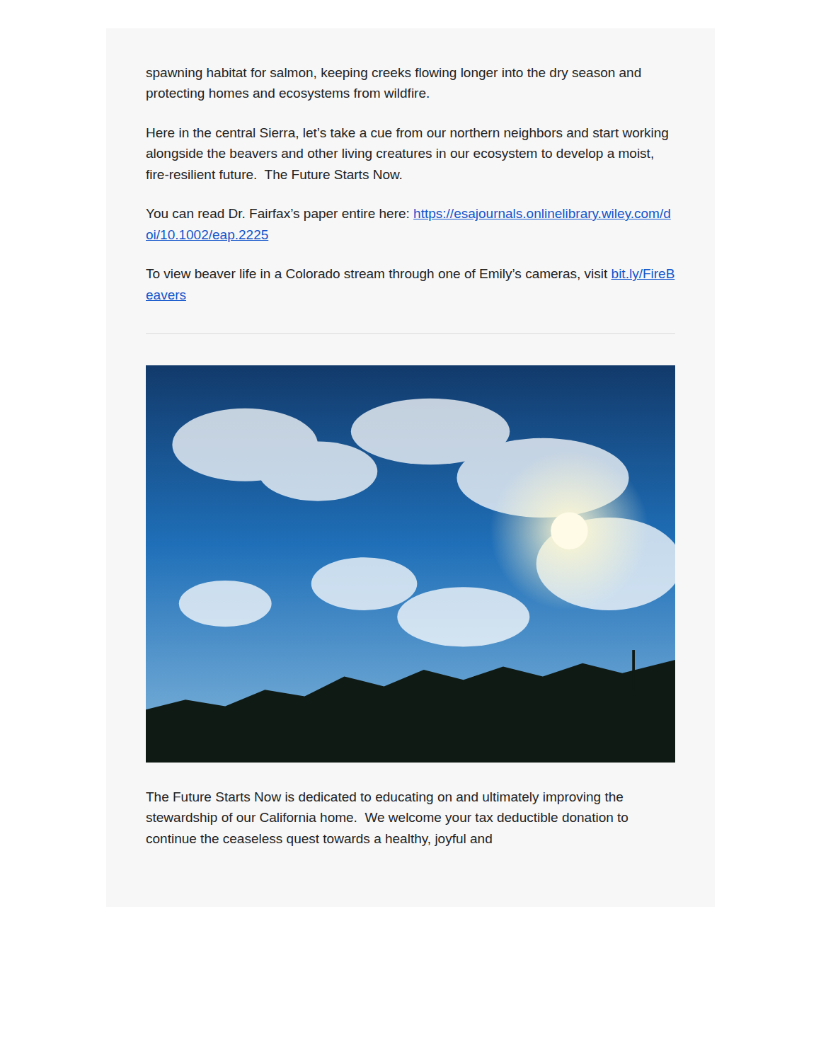spawning habitat for salmon, keeping creeks flowing longer into the dry season and protecting homes and ecosystems from wildfire.
Here in the central Sierra, let’s take a cue from our northern neighbors and start working alongside the beavers and other living creatures in our ecosystem to develop a moist, fire-resilient future. The Future Starts Now.
You can read Dr. Fairfax’s paper entire here: https://esajournals.onlinelibrary.wiley.com/doi/10.1002/eap.2225
To view beaver life in a Colorado stream through one of Emily’s cameras, visit bit.ly/FireBeavers
The Future Starts Now is dedicated to educating on and ultimately improving the stewardship of our California home. We welcome your tax deductible donation to continue the ceaseless quest towards a healthy, joyful and